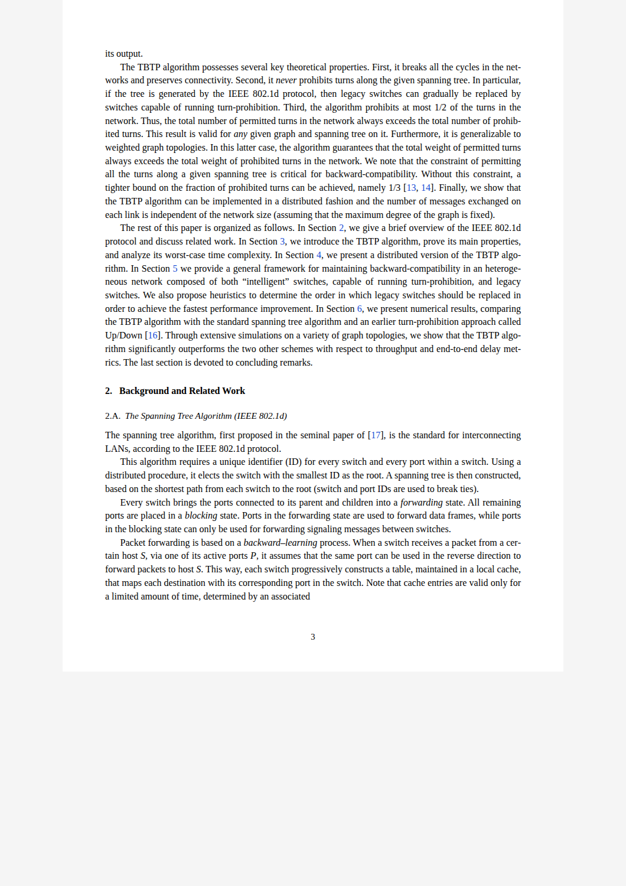its output.
The TBTP algorithm possesses several key theoretical properties. First, it breaks all the cycles in the networks and preserves connectivity. Second, it never prohibits turns along the given spanning tree. In particular, if the tree is generated by the IEEE 802.1d protocol, then legacy switches can gradually be replaced by switches capable of running turn-prohibition. Third, the algorithm prohibits at most 1/2 of the turns in the network. Thus, the total number of permitted turns in the network always exceeds the total number of prohibited turns. This result is valid for any given graph and spanning tree on it. Furthermore, it is generalizable to weighted graph topologies. In this latter case, the algorithm guarantees that the total weight of permitted turns always exceeds the total weight of prohibited turns in the network. We note that the constraint of permitting all the turns along a given spanning tree is critical for backward-compatibility. Without this constraint, a tighter bound on the fraction of prohibited turns can be achieved, namely 1/3 [13, 14]. Finally, we show that the TBTP algorithm can be implemented in a distributed fashion and the number of messages exchanged on each link is independent of the network size (assuming that the maximum degree of the graph is fixed).
The rest of this paper is organized as follows. In Section 2, we give a brief overview of the IEEE 802.1d protocol and discuss related work. In Section 3, we introduce the TBTP algorithm, prove its main properties, and analyze its worst-case time complexity. In Section 4, we present a distributed version of the TBTP algorithm. In Section 5 we provide a general framework for maintaining backward-compatibility in an heterogeneous network composed of both “intelligent” switches, capable of running turn-prohibition, and legacy switches. We also propose heuristics to determine the order in which legacy switches should be replaced in order to achieve the fastest performance improvement. In Section 6, we present numerical results, comparing the TBTP algorithm with the standard spanning tree algorithm and an earlier turn-prohibition approach called Up/Down [16]. Through extensive simulations on a variety of graph topologies, we show that the TBTP algorithm significantly outperforms the two other schemes with respect to throughput and end-to-end delay metrics. The last section is devoted to concluding remarks.
2. Background and Related Work
2.A. The Spanning Tree Algorithm (IEEE 802.1d)
The spanning tree algorithm, first proposed in the seminal paper of [17], is the standard for interconnecting LANs, according to the IEEE 802.1d protocol.
This algorithm requires a unique identifier (ID) for every switch and every port within a switch. Using a distributed procedure, it elects the switch with the smallest ID as the root. A spanning tree is then constructed, based on the shortest path from each switch to the root (switch and port IDs are used to break ties).
Every switch brings the ports connected to its parent and children into a forwarding state. All remaining ports are placed in a blocking state. Ports in the forwarding state are used to forward data frames, while ports in the blocking state can only be used for forwarding signaling messages between switches.
Packet forwarding is based on a backward–learning process. When a switch receives a packet from a certain host S, via one of its active ports P, it assumes that the same port can be used in the reverse direction to forward packets to host S. This way, each switch progressively constructs a table, maintained in a local cache, that maps each destination with its corresponding port in the switch. Note that cache entries are valid only for a limited amount of time, determined by an associated
3